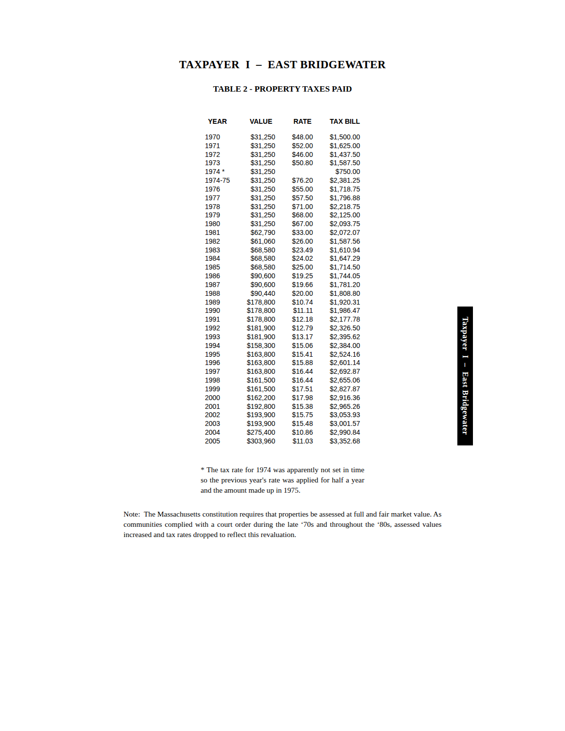TAXPAYER I – EAST BRIDGEWATER
TABLE 2 - PROPERTY TAXES PAID
| YEAR | VALUE | RATE | TAX BILL |
| --- | --- | --- | --- |
| 1970 | $31,250 | $48.00 | $1,500.00 |
| 1971 | $31,250 | $52.00 | $1,625.00 |
| 1972 | $31,250 | $46.00 | $1,437.50 |
| 1973 | $31,250 | $50.80 | $1,587.50 |
| 1974 * | $31,250 | | $750.00 |
| 1974-75 | $31,250 | $76.20 | $2,381.25 |
| 1976 | $31,250 | $55.00 | $1,718.75 |
| 1977 | $31,250 | $57.50 | $1,796.88 |
| 1978 | $31,250 | $71.00 | $2,218.75 |
| 1979 | $31,250 | $68.00 | $2,125.00 |
| 1980 | $31,250 | $67.00 | $2,093.75 |
| 1981 | $62,790 | $33.00 | $2,072.07 |
| 1982 | $61,060 | $26.00 | $1,587.56 |
| 1983 | $68,580 | $23.49 | $1,610.94 |
| 1984 | $68,580 | $24.02 | $1,647.29 |
| 1985 | $68,580 | $25.00 | $1,714.50 |
| 1986 | $90,600 | $19.25 | $1,744.05 |
| 1987 | $90,600 | $19.66 | $1,781.20 |
| 1988 | $90,440 | $20.00 | $1,808.80 |
| 1989 | $178,800 | $10.74 | $1,920.31 |
| 1990 | $178,800 | $11.11 | $1,986.47 |
| 1991 | $178,800 | $12.18 | $2,177.78 |
| 1992 | $181,900 | $12.79 | $2,326.50 |
| 1993 | $181,900 | $13.17 | $2,395.62 |
| 1994 | $158,300 | $15.06 | $2,384.00 |
| 1995 | $163,800 | $15.41 | $2,524.16 |
| 1996 | $163,800 | $15.88 | $2,601.14 |
| 1997 | $163,800 | $16.44 | $2,692.87 |
| 1998 | $161,500 | $16.44 | $2,655.06 |
| 1999 | $161,500 | $17.51 | $2,827.87 |
| 2000 | $162,200 | $17.98 | $2,916.36 |
| 2001 | $192,800 | $15.38 | $2,965.26 |
| 2002 | $193,900 | $15.75 | $3,053.93 |
| 2003 | $193,900 | $15.48 | $3,001.57 |
| 2004 | $275,400 | $10.86 | $2,990.84 |
| 2005 | $303,960 | $11.03 | $3,352.68 |
* The tax rate for 1974 was apparently not set in time so the previous year's rate was applied for half a year and the amount made up in 1975.
Note: The Massachusetts constitution requires that properties be assessed at full and fair market value. As communities complied with a court order during the late ‘70s and throughout the ‘80s, assessed values increased and tax rates dropped to reflect this revaluation.
Taxpayer I – East Bridgewater